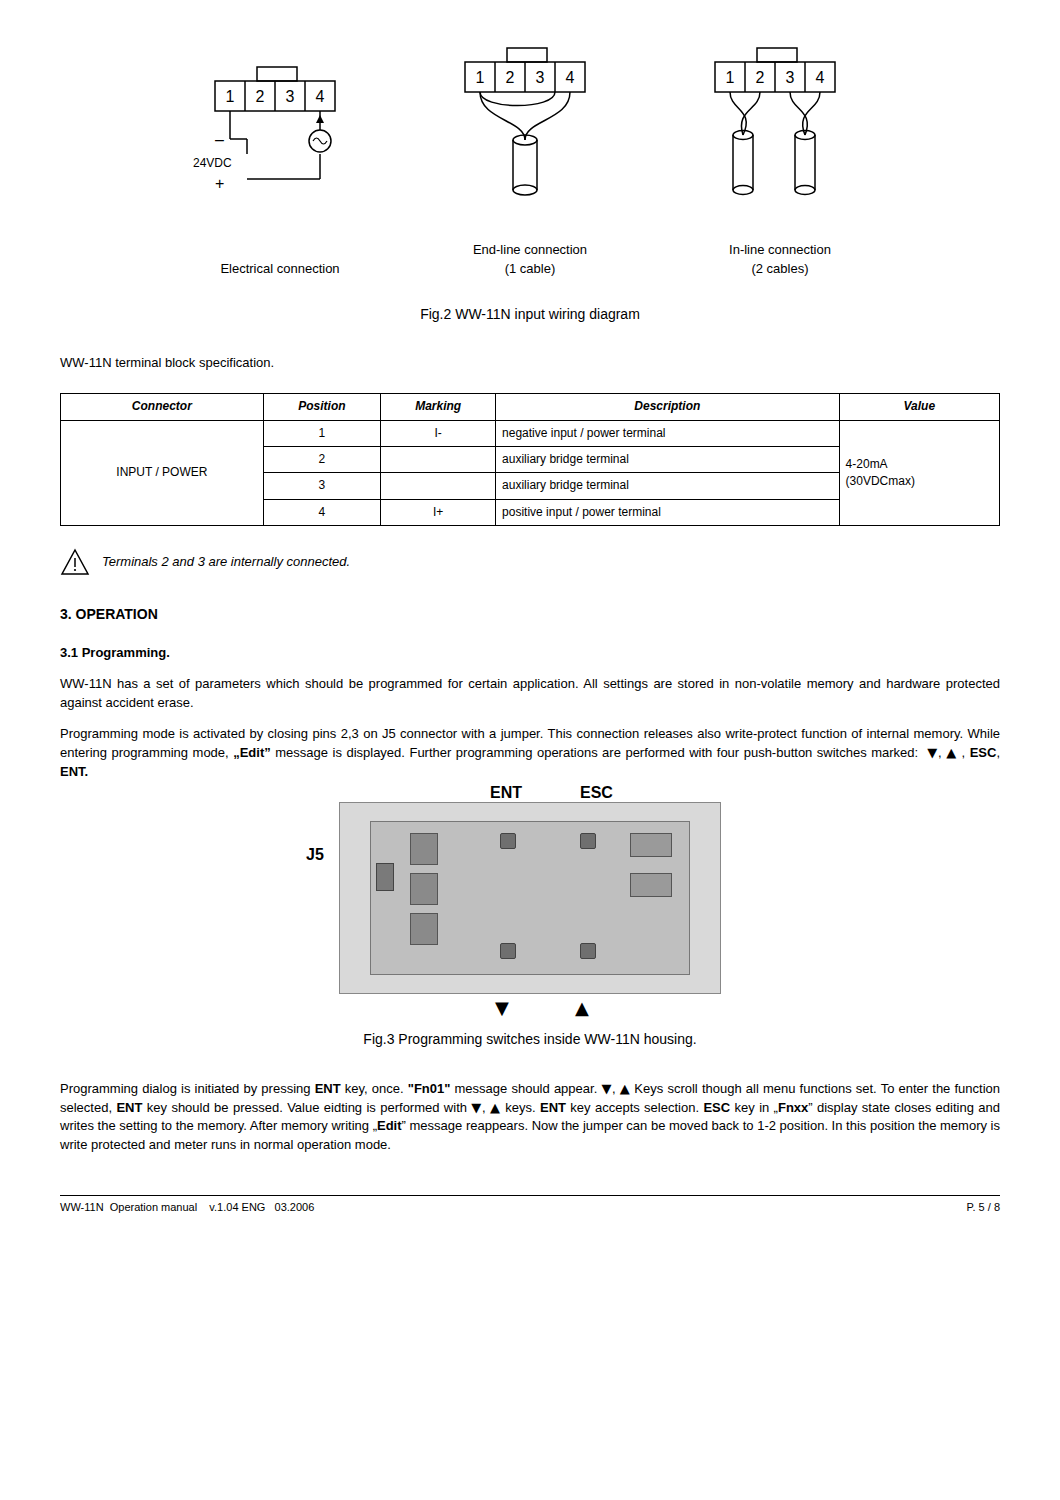1 2 3 4 – 24VDC +
Electrical connection
1 2 3 4
End-line connection
(1 cable)
1 2 3 4
In-line connection
(2 cables)
Fig.2 WW-11N input wiring diagram
WW-11N terminal block specification.
| Connector | Position | Marking | Description | Value |
| --- | --- | --- | --- | --- |
| INPUT / POWER | 1 | I- | negative input / power terminal | 4-20mA (30VDCmax) |
| 2 | | auxiliary bridge terminal |
| 3 | | auxiliary bridge terminal |
| 4 | I+ | positive input / power terminal |
Terminals 2 and 3 are internally connected.
3. OPERATION
3.1 Programming.
WW-11N has a set of parameters which should be programmed for certain application. All settings are stored in non-volatile memory and hardware protected against accident erase.
Programming mode is activated by closing pins 2,3 on J5 connector with a jumper. This connection releases also write-protect function of internal memory. While entering programming mode, „Edit” message is displayed. Further programming operations are performed with four push-button switches marked: ▼, ▲ , ESC, ENT.
ENT ESC J5
▼ ▲
Fig.3 Programming switches inside WW-11N housing.
Programming dialog is initiated by pressing ENT key, once. "Fn01" message should appear. ▼, ▲ Keys scroll though all menu functions set. To enter the function selected, ENT key should be pressed. Value eidting is performed with ▼, ▲ keys. ENT key accepts selection. ESC key in „Fnxx” display state closes editing and writes the setting to the memory. After memory writing „Edit” message reappears. Now the jumper can be moved back to 1-2 position. In this position the memory is write protected and meter runs in normal operation mode.
WW-11N Operation manual v.1.04 ENG 03.2006
P. 5 / 8